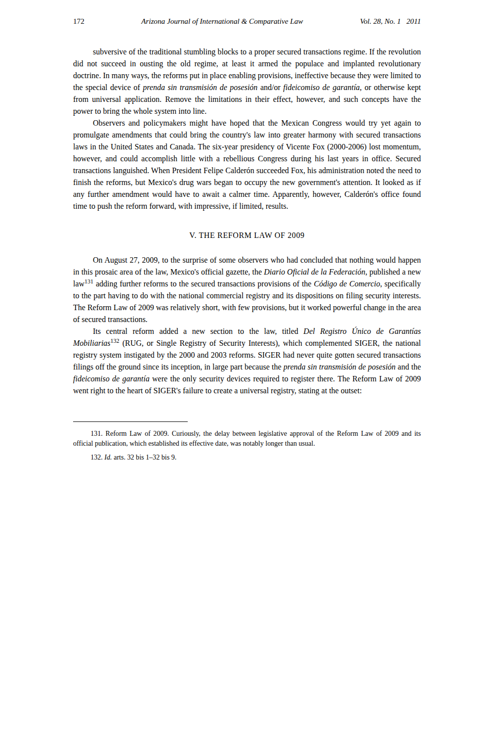172 Arizona Journal of International & Comparative Law Vol. 28, No. 1 2011
subversive of the traditional stumbling blocks to a proper secured transactions regime. If the revolution did not succeed in ousting the old regime, at least it armed the populace and implanted revolutionary doctrine. In many ways, the reforms put in place enabling provisions, ineffective because they were limited to the special device of prenda sin transmisión de posesión and/or fideicomiso de garantía, or otherwise kept from universal application. Remove the limitations in their effect, however, and such concepts have the power to bring the whole system into line.
Observers and policymakers might have hoped that the Mexican Congress would try yet again to promulgate amendments that could bring the country's law into greater harmony with secured transactions laws in the United States and Canada. The six-year presidency of Vicente Fox (2000-2006) lost momentum, however, and could accomplish little with a rebellious Congress during his last years in office. Secured transactions languished. When President Felipe Calderón succeeded Fox, his administration noted the need to finish the reforms, but Mexico's drug wars began to occupy the new government's attention. It looked as if any further amendment would have to await a calmer time. Apparently, however, Calderón's office found time to push the reform forward, with impressive, if limited, results.
V. The Reform Law of 2009
On August 27, 2009, to the surprise of some observers who had concluded that nothing would happen in this prosaic area of the law, Mexico's official gazette, the Diario Oficial de la Federación, published a new law131 adding further reforms to the secured transactions provisions of the Código de Comercio, specifically to the part having to do with the national commercial registry and its dispositions on filing security interests. The Reform Law of 2009 was relatively short, with few provisions, but it worked powerful change in the area of secured transactions.
Its central reform added a new section to the law, titled Del Registro Único de Garantías Mobiliarias132 (RUG, or Single Registry of Security Interests), which complemented SIGER, the national registry system instigated by the 2000 and 2003 reforms. SIGER had never quite gotten secured transactions filings off the ground since its inception, in large part because the prenda sin transmisión de posesión and the fideicomiso de garantía were the only security devices required to register there. The Reform Law of 2009 went right to the heart of SIGER's failure to create a universal registry, stating at the outset:
131. Reform Law of 2009. Curiously, the delay between legislative approval of the Reform Law of 2009 and its official publication, which established its effective date, was notably longer than usual.
132. Id. arts. 32 bis 1–32 bis 9.